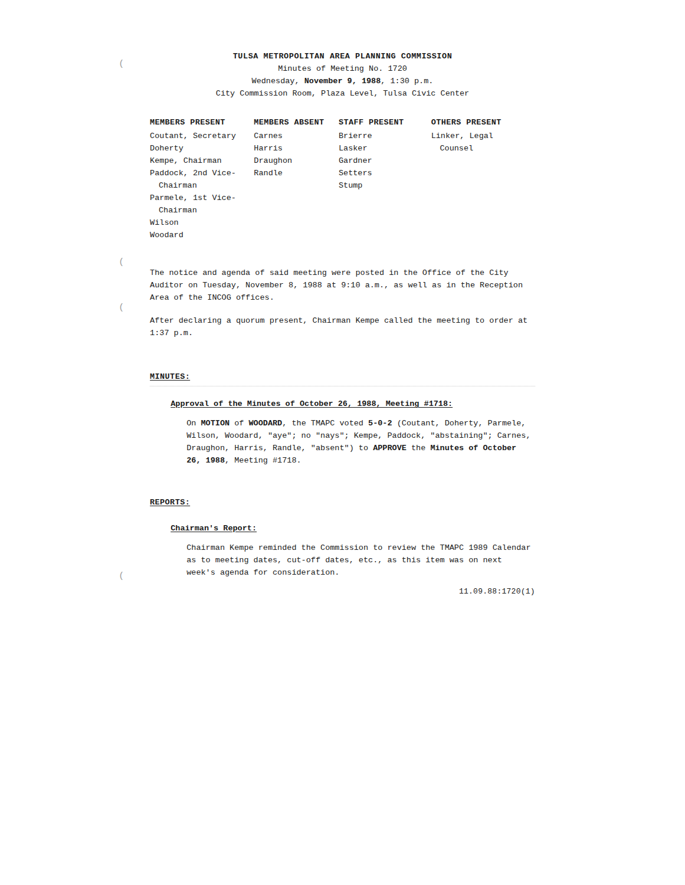( ( ( (
TULSA METROPOLITAN AREA PLANNING COMMISSION
Minutes of Meeting No. 1720
Wednesday, November 9, 1988, 1:30 p.m.
City Commission Room, Plaza Level, Tulsa Civic Center
| MEMBERS PRESENT | MEMBERS ABSENT | STAFF PRESENT | OTHERS PRESENT |
| --- | --- | --- | --- |
| Coutant, Secretary | Carnes | Brierre | Linker, Legal |
| Doherty | Harris | Lasker | Counsel |
| Kempe, Chairman | Draughon | Gardner | |
| Paddock, 2nd Vice- | Randle | Setters | |
| Chairman | | Stump | |
| Parmele, 1st Vice- | | | |
| Chairman | | | |
| Wilson | | | |
| Woodard | | | |
The notice and agenda of said meeting were posted in the Office of the City Auditor on Tuesday, November 8, 1988 at 9:10 a.m., as well as in the Reception Area of the INCOG offices.
After declaring a quorum present, Chairman Kempe called the meeting to order at 1:37 p.m.
MINUTES:
Approval of the Minutes of October 26, 1988, Meeting #1718:
On MOTION of WOODARD, the TMAPC voted 5-0-2 (Coutant, Doherty, Parmele, Wilson, Woodard, "aye"; no "nays"; Kempe, Paddock, "abstaining"; Carnes, Draughon, Harris, Randle, "absent") to APPROVE the Minutes of October 26, 1988, Meeting #1718.
REPORTS:
Chairman's Report:
Chairman Kempe reminded the Commission to review the TMAPC 1989 Calendar as to meeting dates, cut-off dates, etc., as this item was on next week's agenda for consideration.
11.09.88:1720(1)